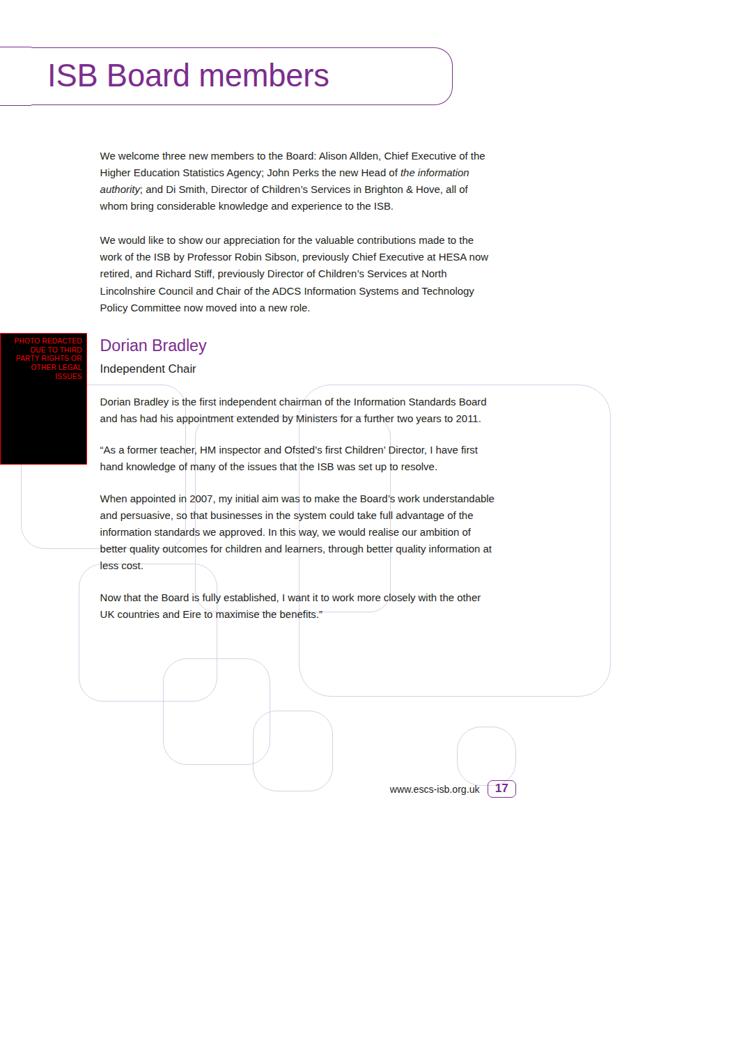ISB Board members
We welcome three new members to the Board: Alison Allden, Chief Executive of the Higher Education Statistics Agency; John Perks the new Head of the information authority; and Di Smith, Director of Children’s Services in Brighton & Hove, all of whom bring considerable knowledge and experience to the ISB.
We would like to show our appreciation for the valuable contributions made to the work of the ISB by Professor Robin Sibson, previously Chief Executive at HESA now retired, and Richard Stiff, previously Director of Children’s Services at North Lincolnshire Council and Chair of the ADCS Information Systems and Technology Policy Committee now moved into a new role.
PHOTO REDACTED DUE TO THIRD PARTY RIGHTS OR OTHER LEGAL ISSUES
Dorian Bradley
Independent Chair
Dorian Bradley is the first independent chairman of the Information Standards Board and has had his appointment extended by Ministers for a further two years to 2011.
“As a former teacher, HM inspector and Ofsted’s first Children’ Director, I have first hand knowledge of many of the issues that the ISB was set up to resolve.
When appointed in 2007, my initial aim was to make the Board’s work understandable and persuasive, so that businesses in the system could take full advantage of the information standards we approved. In this way, we would realise our ambition of better quality outcomes for children and learners, through better quality information at less cost.
Now that the Board is fully established, I want it to work more closely with the other UK countries and Eire to maximise the benefits.”
www.escs-isb.org.uk 17